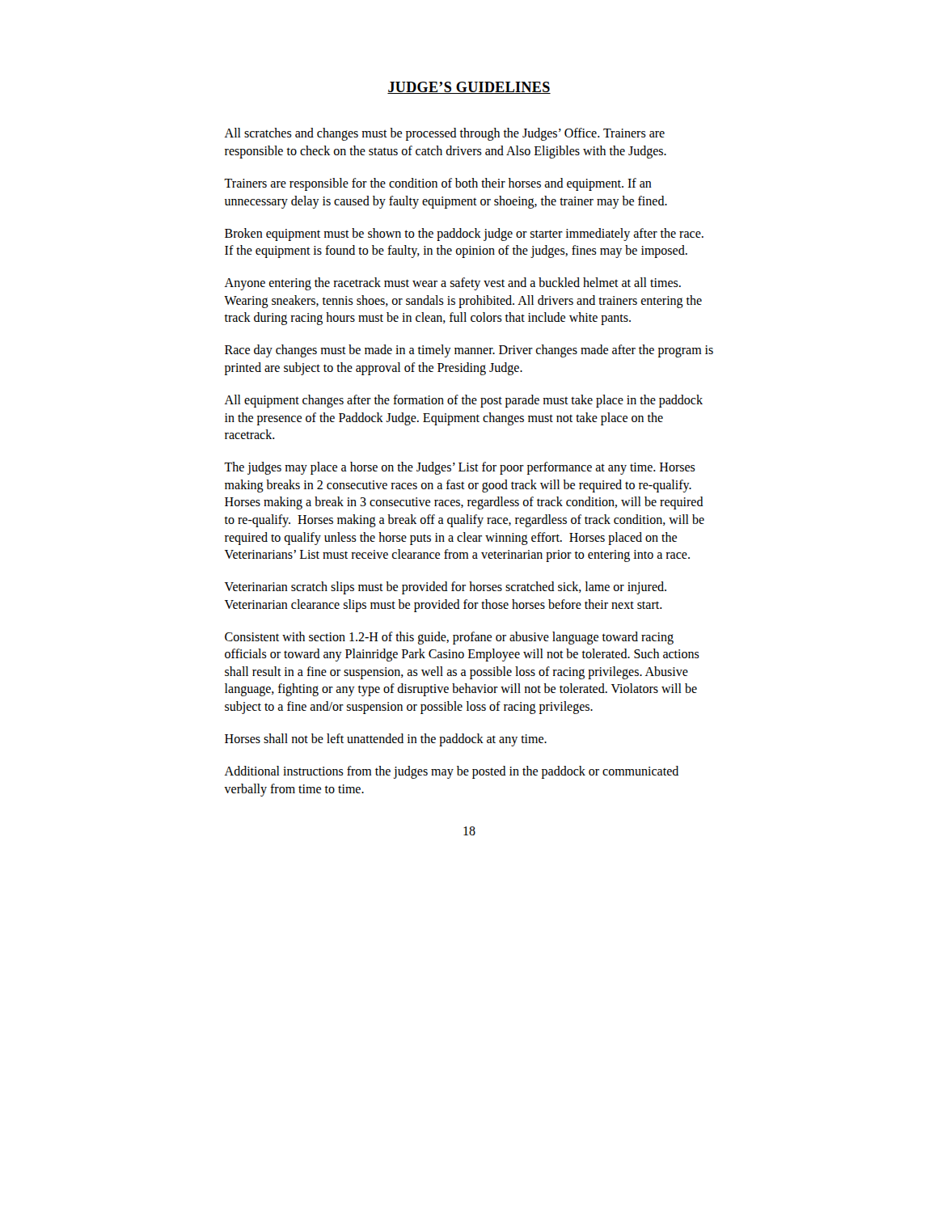JUDGE’S GUIDELINES
All scratches and changes must be processed through the Judges’ Office. Trainers are responsible to check on the status of catch drivers and Also Eligibles with the Judges.
Trainers are responsible for the condition of both their horses and equipment. If an unnecessary delay is caused by faulty equipment or shoeing, the trainer may be fined.
Broken equipment must be shown to the paddock judge or starter immediately after the race. If the equipment is found to be faulty, in the opinion of the judges, fines may be imposed.
Anyone entering the racetrack must wear a safety vest and a buckled helmet at all times. Wearing sneakers, tennis shoes, or sandals is prohibited. All drivers and trainers entering the track during racing hours must be in clean, full colors that include white pants.
Race day changes must be made in a timely manner. Driver changes made after the program is printed are subject to the approval of the Presiding Judge.
All equipment changes after the formation of the post parade must take place in the paddock in the presence of the Paddock Judge. Equipment changes must not take place on the racetrack.
The judges may place a horse on the Judges’ List for poor performance at any time. Horses making breaks in 2 consecutive races on a fast or good track will be required to re-qualify. Horses making a break in 3 consecutive races, regardless of track condition, will be required to re-qualify. Horses making a break off a qualify race, regardless of track condition, will be required to qualify unless the horse puts in a clear winning effort. Horses placed on the Veterinarians’ List must receive clearance from a veterinarian prior to entering into a race.
Veterinarian scratch slips must be provided for horses scratched sick, lame or injured. Veterinarian clearance slips must be provided for those horses before their next start.
Consistent with section 1.2-H of this guide, profane or abusive language toward racing officials or toward any Plainridge Park Casino Employee will not be tolerated. Such actions shall result in a fine or suspension, as well as a possible loss of racing privileges. Abusive language, fighting or any type of disruptive behavior will not be tolerated. Violators will be subject to a fine and/or suspension or possible loss of racing privileges.
Horses shall not be left unattended in the paddock at any time.
Additional instructions from the judges may be posted in the paddock or communicated verbally from time to time.
18